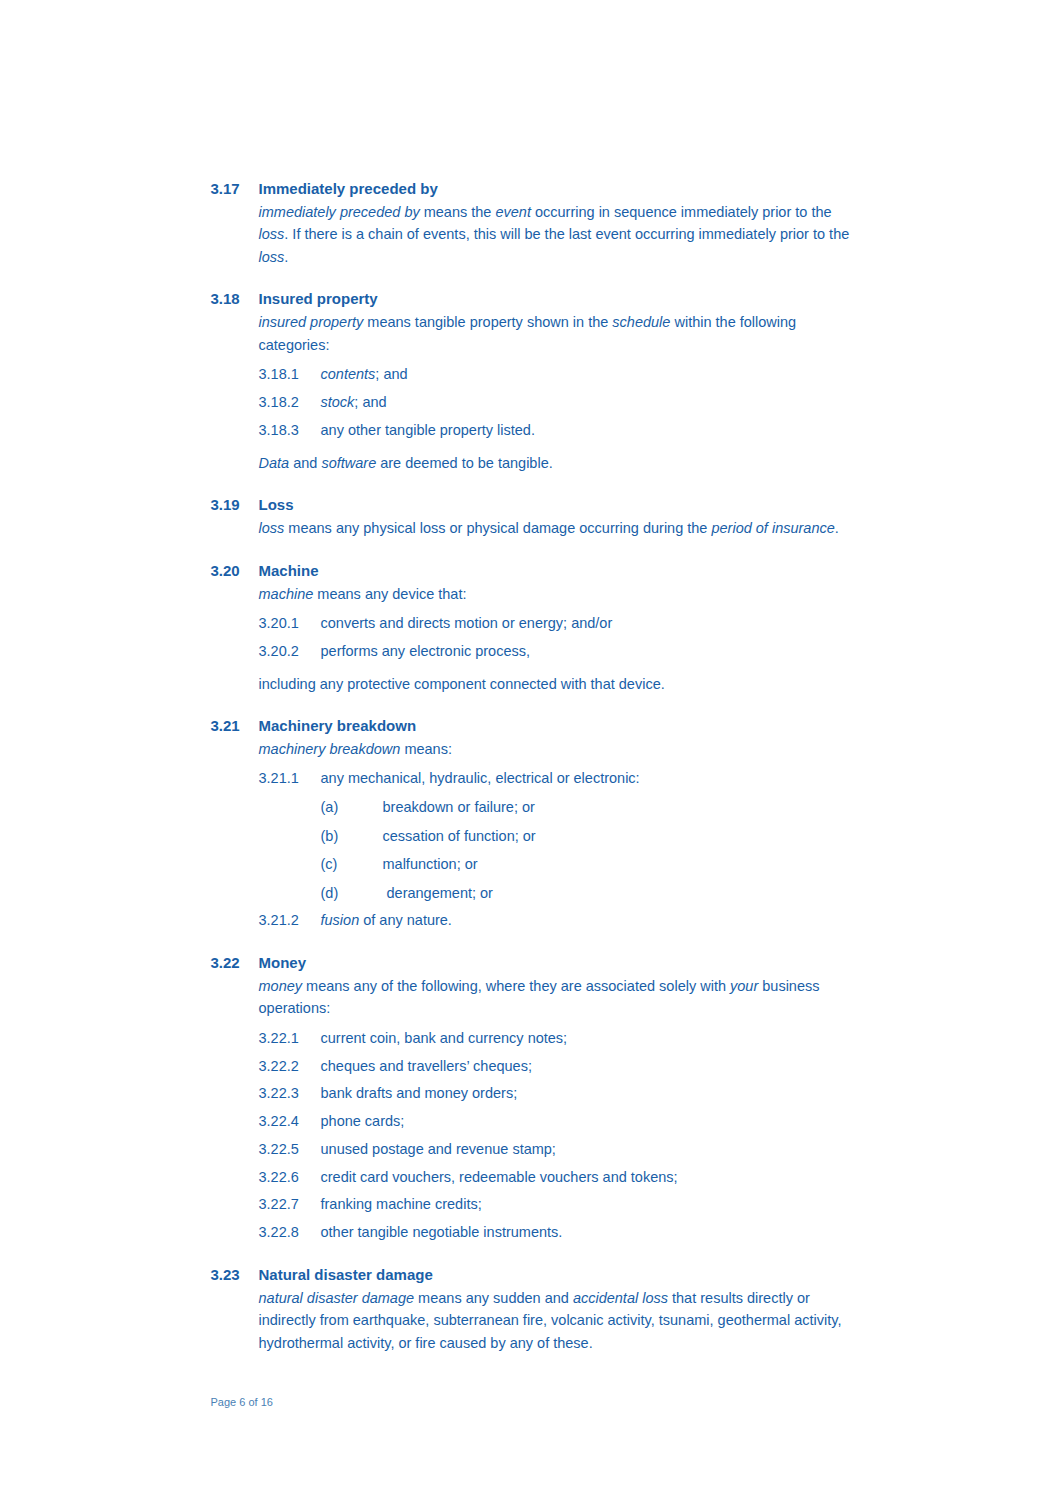3.17 Immediately preceded by
immediately preceded by means the event occurring in sequence immediately prior to the loss. If there is a chain of events, this will be the last event occurring immediately prior to the loss.
3.18 Insured property
insured property means tangible property shown in the schedule within the following categories:
3.18.1 contents; and
3.18.2 stock; and
3.18.3 any other tangible property listed.
Data and software are deemed to be tangible.
3.19 Loss
loss means any physical loss or physical damage occurring during the period of insurance.
3.20 Machine
machine means any device that:
3.20.1 converts and directs motion or energy; and/or
3.20.2 performs any electronic process,
including any protective component connected with that device.
3.21 Machinery breakdown
machinery breakdown means:
3.21.1 any mechanical, hydraulic, electrical or electronic:
(a) breakdown or failure; or
(b) cessation of function; or
(c) malfunction; or
(d) derangement; or
3.21.2 fusion of any nature.
3.22 Money
money means any of the following, where they are associated solely with your business operations:
3.22.1 current coin, bank and currency notes;
3.22.2 cheques and travellers’ cheques;
3.22.3 bank drafts and money orders;
3.22.4 phone cards;
3.22.5 unused postage and revenue stamp;
3.22.6 credit card vouchers, redeemable vouchers and tokens;
3.22.7 franking machine credits;
3.22.8 other tangible negotiable instruments.
3.23 Natural disaster damage
natural disaster damage means any sudden and accidental loss that results directly or indirectly from earthquake, subterranean fire, volcanic activity, tsunami, geothermal activity, hydrothermal activity, or fire caused by any of these.
Page 6 of 16